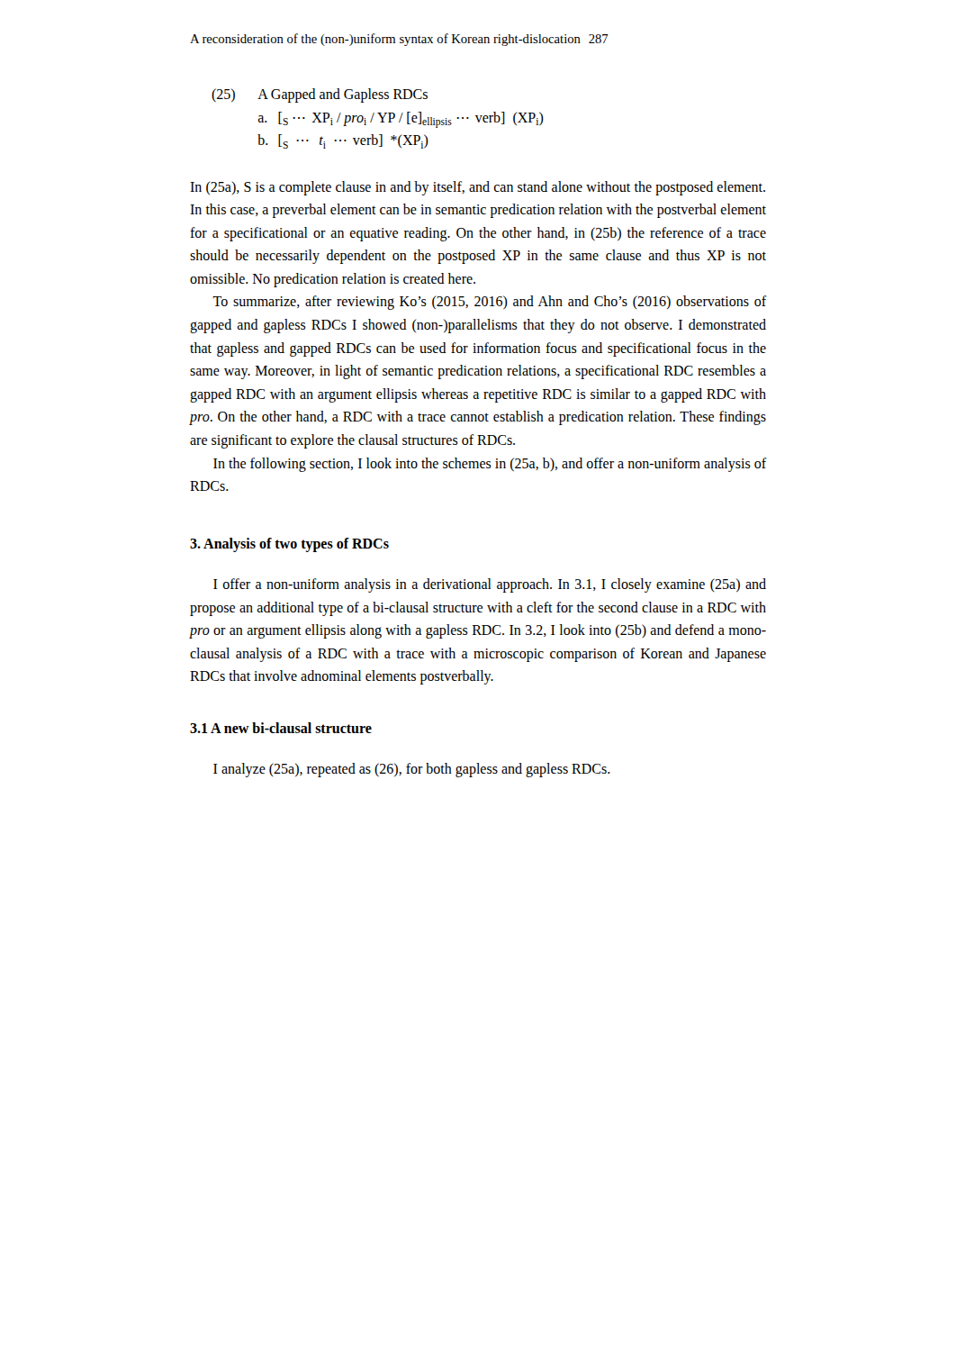A reconsideration of the (non-)uniform syntax of Korean right-dislocation 287
(25)
A Gapped and Gapless RDCs
a.
[S ⋯ XPi / proi / YP / [e]ellipsis ⋯ verb] (XPi)
b.
[S ⋯ ti ⋯ verb] *(XPi)
In (25a), S is a complete clause in and by itself, and can stand alone without the postposed element. In this case, a preverbal element can be in semantic predication relation with the postverbal element for a specificational or an equative reading. On the other hand, in (25b) the reference of a trace should be necessarily dependent on the postposed XP in the same clause and thus XP is not omissible. No predication relation is created here.
To summarize, after reviewing Ko’s (2015, 2016) and Ahn and Cho’s (2016) observations of gapped and gapless RDCs I showed (non-)parallelisms that they do not observe. I demonstrated that gapless and gapped RDCs can be used for information focus and specificational focus in the same way. Moreover, in light of semantic predication relations, a specificational RDC resembles a gapped RDC with an argument ellipsis whereas a repetitive RDC is similar to a gapped RDC with pro. On the other hand, a RDC with a trace cannot establish a predication relation. These findings are significant to explore the clausal structures of RDCs.
In the following section, I look into the schemes in (25a, b), and offer a non-uniform analysis of RDCs.
3. Analysis of two types of RDCs
I offer a non-uniform analysis in a derivational approach. In 3.1, I closely examine (25a) and propose an additional type of a bi-clausal structure with a cleft for the second clause in a RDC with pro or an argument ellipsis along with a gapless RDC. In 3.2, I look into (25b) and defend a mono-clausal analysis of a RDC with a trace with a microscopic comparison of Korean and Japanese RDCs that involve adnominal elements postverbally.
3.1 A new bi-clausal structure
I analyze (25a), repeated as (26), for both gapless and gapless RDCs.